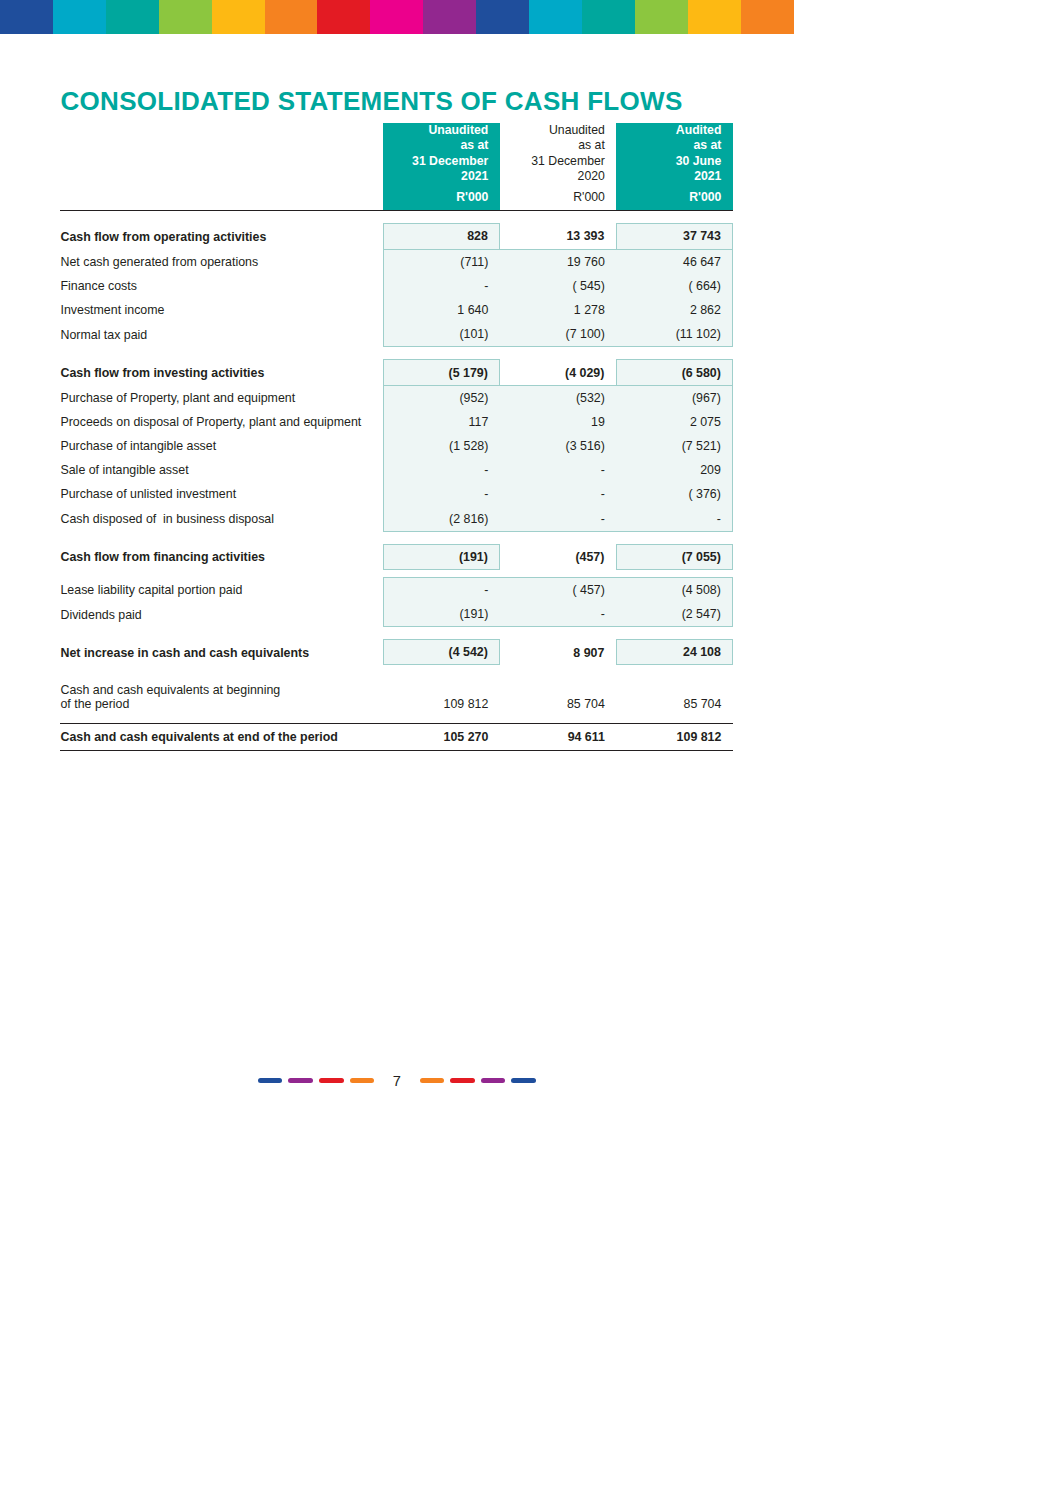CONSOLIDATED STATEMENTS OF CASH FLOWS
| | Unaudited as at 31 December 2021 R'000 | Unaudited as at 31 December 2020 R'000 | Audited as at 30 June 2021 R'000 |
| --- | --- | --- | --- |
| Cash flow from operating activities | 828 | 13 393 | 37 743 |
| Net cash generated from operations | (711) | 19 760 | 46 647 |
| Finance costs | - | ( 545) | ( 664) |
| Investment income | 1 640 | 1 278 | 2 862 |
| Normal tax paid | (101) | (7 100) | (11 102) |
| Cash flow from investing activities | (5 179) | (4 029) | (6 580) |
| Purchase of Property, plant and equipment | (952) | (532) | (967) |
| Proceeds on disposal of Property, plant and equipment | 117 | 19 | 2 075 |
| Purchase of intangible asset | (1 528) | (3 516) | (7 521) |
| Sale of intangible asset | - | - | 209 |
| Purchase of unlisted investment | - | - | ( 376) |
| Cash disposed of in business disposal | (2 816) | - | - |
| Cash flow from financing activities | (191) | (457) | (7 055) |
| Lease liability capital portion paid | - | ( 457) | (4 508) |
| Dividends paid | (191) | - | (2 547) |
| Net increase in cash and cash equivalents | (4 542) | 8 907 | 24 108 |
| Cash and cash equivalents at beginning of the period | 109 812 | 85 704 | 85 704 |
| Cash and cash equivalents at end of the period | 105 270 | 94 611 | 109 812 |
7